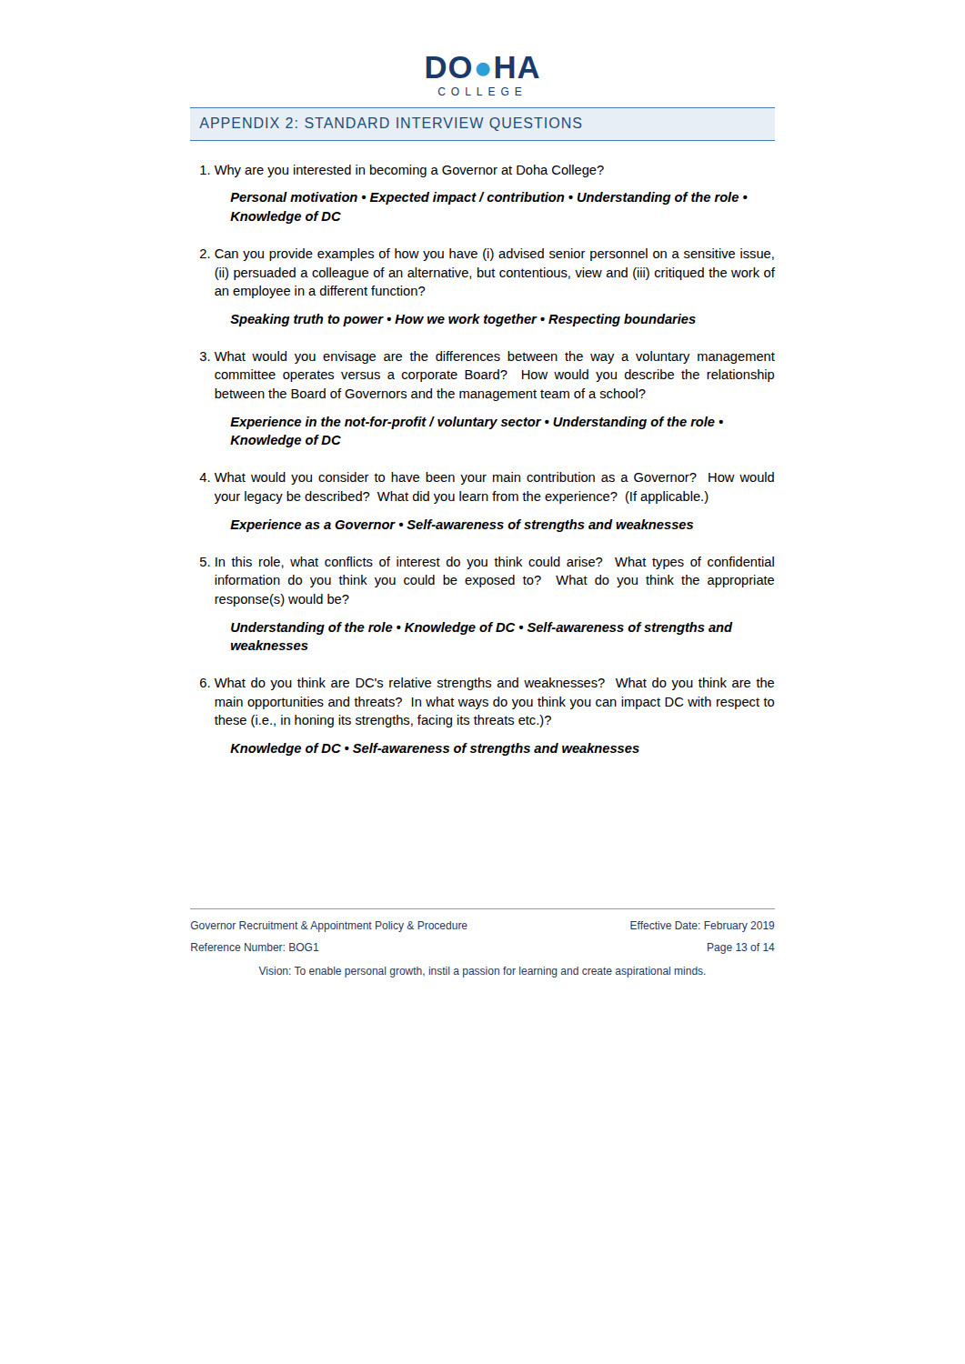DO●HA
COLLEGE
APPENDIX 2: STANDARD INTERVIEW QUESTIONS
Why are you interested in becoming a Governor at Doha College?
Personal motivation • Expected impact / contribution • Understanding of the role • Knowledge of DC
Can you provide examples of how you have (i) advised senior personnel on a sensitive issue, (ii) persuaded a colleague of an alternative, but contentious, view and (iii) critiqued the work of an employee in a different function?
Speaking truth to power • How we work together • Respecting boundaries
What would you envisage are the differences between the way a voluntary management committee operates versus a corporate Board? How would you describe the relationship between the Board of Governors and the management team of a school?
Experience in the not-for-profit / voluntary sector • Understanding of the role • Knowledge of DC
What would you consider to have been your main contribution as a Governor? How would your legacy be described? What did you learn from the experience? (If applicable.)
Experience as a Governor • Self-awareness of strengths and weaknesses
In this role, what conflicts of interest do you think could arise? What types of confidential information do you think you could be exposed to? What do you think the appropriate response(s) would be?
Understanding of the role • Knowledge of DC • Self-awareness of strengths and weaknesses
What do you think are DC's relative strengths and weaknesses? What do you think are the main opportunities and threats? In what ways do you think you can impact DC with respect to these (i.e., in honing its strengths, facing its threats etc.)?
Knowledge of DC • Self-awareness of strengths and weaknesses
Governor Recruitment & Appointment Policy & Procedure Effective Date: February 2019
Reference Number: BOG1 Page 13 of 14
Vision: To enable personal growth, instil a passion for learning and create aspirational minds.